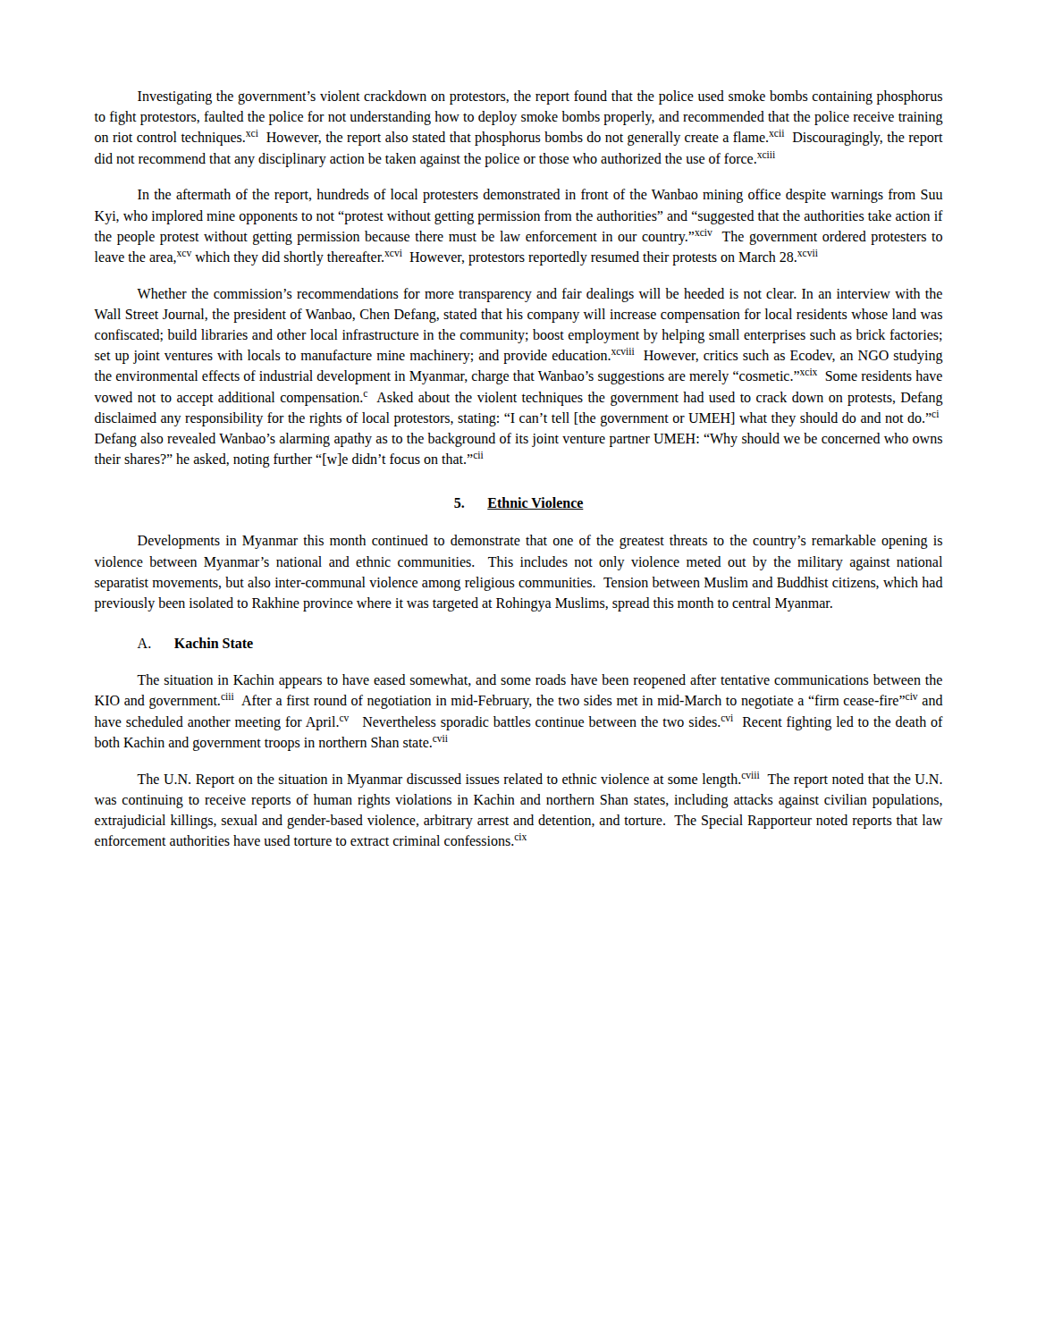Investigating the government’s violent crackdown on protestors, the report found that the police used smoke bombs containing phosphorus to fight protestors, faulted the police for not understanding how to deploy smoke bombs properly, and recommended that the police receive training on riot control techniques.xci However, the report also stated that phosphorus bombs do not generally create a flame.xcii Discouragingly, the report did not recommend that any disciplinary action be taken against the police or those who authorized the use of force.xciii
In the aftermath of the report, hundreds of local protesters demonstrated in front of the Wanbao mining office despite warnings from Suu Kyi, who implored mine opponents to not “protest without getting permission from the authorities” and “suggested that the authorities take action if the people protest without getting permission because there must be law enforcement in our country.”xciv The government ordered protesters to leave the area,xcv which they did shortly thereafter.xcvi However, protestors reportedly resumed their protests on March 28.xcvii
Whether the commission’s recommendations for more transparency and fair dealings will be heeded is not clear. In an interview with the Wall Street Journal, the president of Wanbao, Chen Defang, stated that his company will increase compensation for local residents whose land was confiscated; build libraries and other local infrastructure in the community; boost employment by helping small enterprises such as brick factories; set up joint ventures with locals to manufacture mine machinery; and provide education.xcviii However, critics such as Ecodev, an NGO studying the environmental effects of industrial development in Myanmar, charge that Wanbao’s suggestions are merely “cosmetic.”xcix Some residents have vowed not to accept additional compensation.c Asked about the violent techniques the government had used to crack down on protests, Defang disclaimed any responsibility for the rights of local protestors, stating: “I can’t tell [the government or UMEH] what they should do and not do.”ci Defang also revealed Wanbao’s alarming apathy as to the background of its joint venture partner UMEH: “Why should we be concerned who owns their shares?” he asked, noting further “[w]e didn’t focus on that.”cii
5. Ethnic Violence
Developments in Myanmar this month continued to demonstrate that one of the greatest threats to the country’s remarkable opening is violence between Myanmar’s national and ethnic communities. This includes not only violence meted out by the military against national separatist movements, but also inter-communal violence among religious communities. Tension between Muslim and Buddhist citizens, which had previously been isolated to Rakhine province where it was targeted at Rohingya Muslims, spread this month to central Myanmar.
A. Kachin State
The situation in Kachin appears to have eased somewhat, and some roads have been reopened after tentative communications between the KIO and government.ciii After a first round of negotiation in mid-February, the two sides met in mid-March to negotiate a “firm cease-fire”civ and have scheduled another meeting for April.cv Nevertheless sporadic battles continue between the two sides.cvi Recent fighting led to the death of both Kachin and government troops in northern Shan state.cvii
The U.N. Report on the situation in Myanmar discussed issues related to ethnic violence at some length.cviii The report noted that the U.N. was continuing to receive reports of human rights violations in Kachin and northern Shan states, including attacks against civilian populations, extrajudicial killings, sexual and gender-based violence, arbitrary arrest and detention, and torture. The Special Rapporteur noted reports that law enforcement authorities have used torture to extract criminal confessions.cix